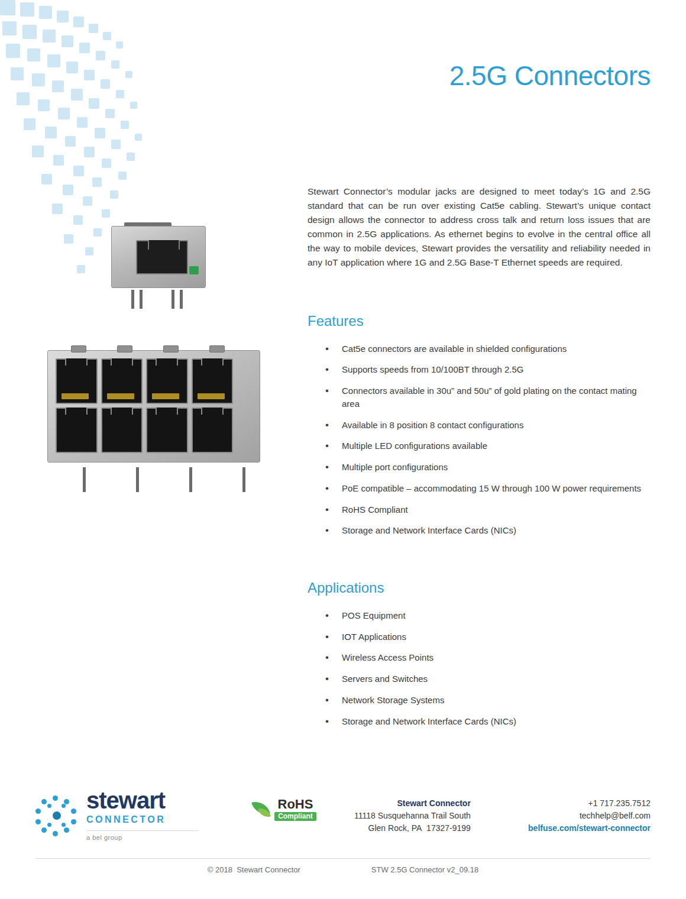2.5G Connectors
Stewart Connector’s modular jacks are designed to meet today’s 1G and 2.5G standard that can be run over existing Cat5e cabling. Stewart’s unique contact design allows the connector to address cross talk and return loss issues that are common in 2.5G applications. As ethernet begins to evolve in the central office all the way to mobile devices, Stewart provides the versatility and reliability needed in any IoT application where 1G and 2.5G Base-T Ethernet speeds are required.
Features
Cat5e connectors are available in shielded configurations
Supports speeds from 10/100BT through 2.5G
Connectors available in 30u” and 50u” of gold plating on the contact mating area
Available in 8 position 8 contact configurations
Multiple LED configurations available
Multiple port configurations
PoE compatible – accommodating 15 W through 100 W power requirements
RoHS Compliant
Storage and Network Interface Cards (NICs)
Applications
POS Equipment
IOT Applications
Wireless Access Points
Servers and Switches
Network Storage Systems
Storage and Network Interface Cards (NICs)
stewart
CONNECTOR
a bel group
RoHS
Compliant
Stewart Connector
11118 Susquehanna Trail South
Glen Rock, PA 17327-9199
+1 717.235.7512
techhelp@belf.com
belfuse.com/stewart-connector
© 2018 Stewart Connector
STW 2.5G Connector v2_09.18